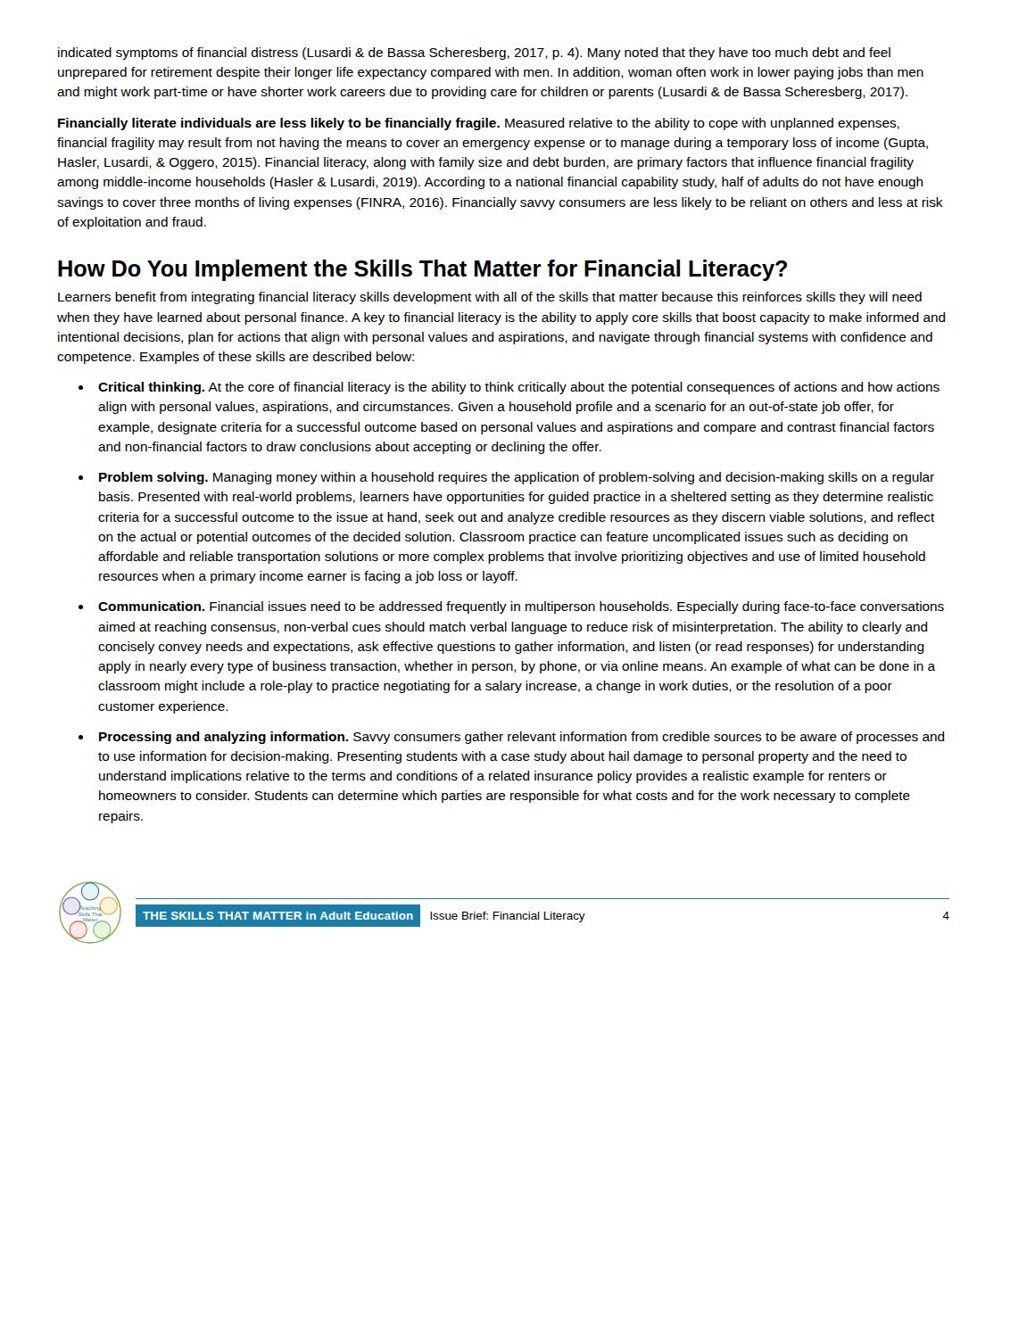indicated symptoms of financial distress (Lusardi & de Bassa Scheresberg, 2017, p. 4). Many noted that they have too much debt and feel unprepared for retirement despite their longer life expectancy compared with men. In addition, woman often work in lower paying jobs than men and might work part-time or have shorter work careers due to providing care for children or parents (Lusardi & de Bassa Scheresberg, 2017).
Financially literate individuals are less likely to be financially fragile. Measured relative to the ability to cope with unplanned expenses, financial fragility may result from not having the means to cover an emergency expense or to manage during a temporary loss of income (Gupta, Hasler, Lusardi, & Oggero, 2015). Financial literacy, along with family size and debt burden, are primary factors that influence financial fragility among middle-income households (Hasler & Lusardi, 2019). According to a national financial capability study, half of adults do not have enough savings to cover three months of living expenses (FINRA, 2016). Financially savvy consumers are less likely to be reliant on others and less at risk of exploitation and fraud.
How Do You Implement the Skills That Matter for Financial Literacy?
Learners benefit from integrating financial literacy skills development with all of the skills that matter because this reinforces skills they will need when they have learned about personal finance. A key to financial literacy is the ability to apply core skills that boost capacity to make informed and intentional decisions, plan for actions that align with personal values and aspirations, and navigate through financial systems with confidence and competence. Examples of these skills are described below:
Critical thinking. At the core of financial literacy is the ability to think critically about the potential consequences of actions and how actions align with personal values, aspirations, and circumstances. Given a household profile and a scenario for an out-of-state job offer, for example, designate criteria for a successful outcome based on personal values and aspirations and compare and contrast financial factors and non-financial factors to draw conclusions about accepting or declining the offer.
Problem solving. Managing money within a household requires the application of problem-solving and decision-making skills on a regular basis. Presented with real-world problems, learners have opportunities for guided practice in a sheltered setting as they determine realistic criteria for a successful outcome to the issue at hand, seek out and analyze credible resources as they discern viable solutions, and reflect on the actual or potential outcomes of the decided solution. Classroom practice can feature uncomplicated issues such as deciding on affordable and reliable transportation solutions or more complex problems that involve prioritizing objectives and use of limited household resources when a primary income earner is facing a job loss or layoff.
Communication. Financial issues need to be addressed frequently in multiperson households. Especially during face-to-face conversations aimed at reaching consensus, non-verbal cues should match verbal language to reduce risk of misinterpretation. The ability to clearly and concisely convey needs and expectations, ask effective questions to gather information, and listen (or read responses) for understanding apply in nearly every type of business transaction, whether in person, by phone, or via online means. An example of what can be done in a classroom might include a role-play to practice negotiating for a salary increase, a change in work duties, or the resolution of a poor customer experience.
Processing and analyzing information. Savvy consumers gather relevant information from credible sources to be aware of processes and to use information for decision-making. Presenting students with a case study about hail damage to personal property and the need to understand implications relative to the terms and conditions of a related insurance policy provides a realistic example for renters or homeowners to consider. Students can determine which parties are responsible for what costs and for the work necessary to complete repairs.
Teaching Skills That Matter
THE SKILLS THAT MATTER in Adult Education Issue Brief: Financial Literacy 4